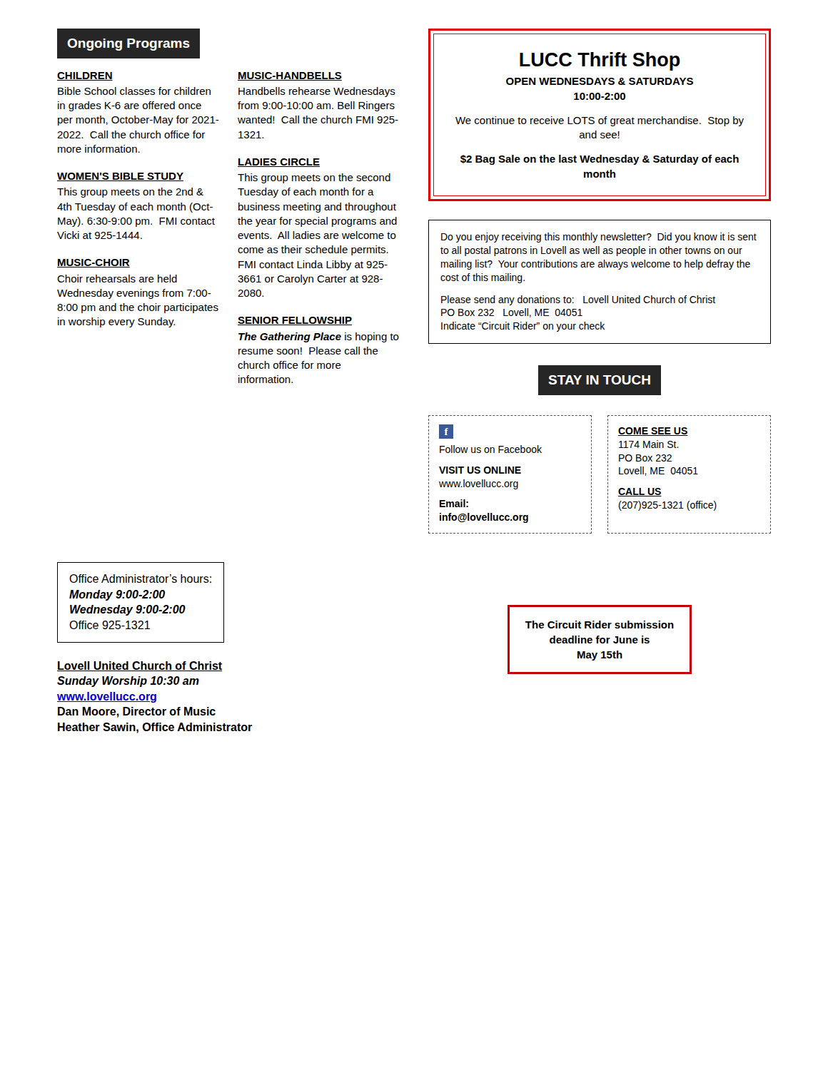Ongoing Programs
CHILDREN
Bible School classes for children in grades K-6 are offered once per month, October-May for 2021-2022. Call the church office for more information.
WOMEN'S BIBLE STUDY
This group meets on the 2nd & 4th Tuesday of each month (Oct-May). 6:30-9:00 pm. FMI contact Vicki at 925-1444.
MUSIC-CHOIR
Choir rehearsals are held Wednesday evenings from 7:00-8:00 pm and the choir participates in worship every Sunday.
MUSIC-HANDBELLS
Handbells rehearse Wednesdays from 9:00-10:00 am. Bell Ringers wanted! Call the church FMI 925-1321.
LADIES CIRCLE
This group meets on the second Tuesday of each month for a business meeting and throughout the year for special programs and events. All ladies are welcome to come as their schedule permits. FMI contact Linda Libby at 925-3661 or Carolyn Carter at 928-2080.
SENIOR FELLOWSHIP
The Gathering Place is hoping to resume soon! Please call the church office for more information.
LUCC Thrift Shop
OPEN WEDNESDAYS & SATURDAYS
10:00-2:00
We continue to receive LOTS of great merchandise. Stop by and see!
$2 Bag Sale on the last Wednesday & Saturday of each month
Do you enjoy receiving this monthly newsletter? Did you know it is sent to all postal patrons in Lovell as well as people in other towns on our mailing list? Your contributions are always welcome to help defray the cost of this mailing.
Please send any donations to: Lovell United Church of Christ
PO Box 232 Lovell, ME 04051
Indicate “Circuit Rider” on your check
STAY IN TOUCH
f
Follow us on Facebook
VISIT US ONLINE
www.lovellucc.org
Email:
info@lovellucc.org
COME SEE US
1174 Main St.
PO Box 232
Lovell, ME 04051
CALL US
(207)925-1321 (office)
Office Administrator’s hours:
Monday 9:00-2:00
Wednesday 9:00-2:00
Office 925-1321
Lovell United Church of Christ
Sunday Worship 10:30 am
www.lovellucc.org
Dan Moore, Director of Music
Heather Sawin, Office Administrator
The Circuit Rider submission
deadline for June is
May 15th